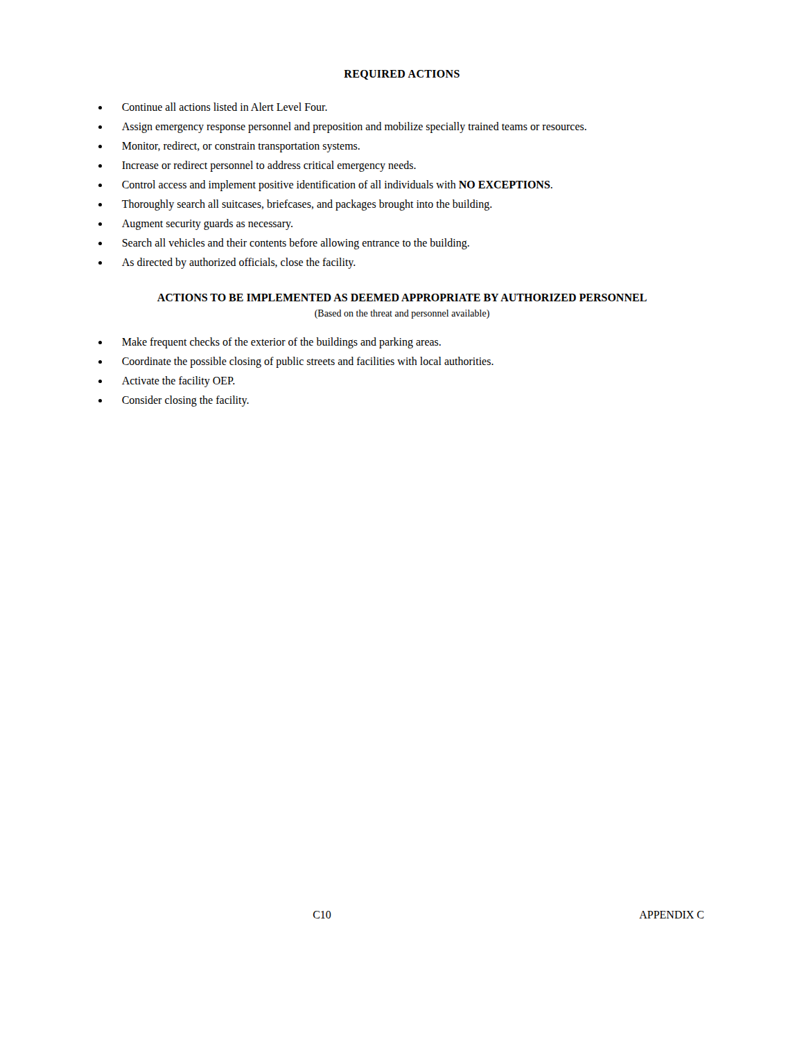REQUIRED ACTIONS
Continue all actions listed in Alert Level Four.
Assign emergency response personnel and preposition and mobilize specially trained teams or resources.
Monitor, redirect, or constrain transportation systems.
Increase or redirect personnel to address critical emergency needs.
Control access and implement positive identification of all individuals with NO EXCEPTIONS.
Thoroughly search all suitcases, briefcases, and packages brought into the building.
Augment security guards as necessary.
Search all vehicles and their contents before allowing entrance to the building.
As directed by authorized officials, close the facility.
ACTIONS TO BE IMPLEMENTED AS DEEMED APPROPRIATE BY AUTHORIZED PERSONNEL
(Based on the threat and personnel available)
Make frequent checks of the exterior of the buildings and parking areas.
Coordinate the possible closing of public streets and facilities with local authorities.
Activate the facility OEP.
Consider closing the facility.
C10 APPENDIX C